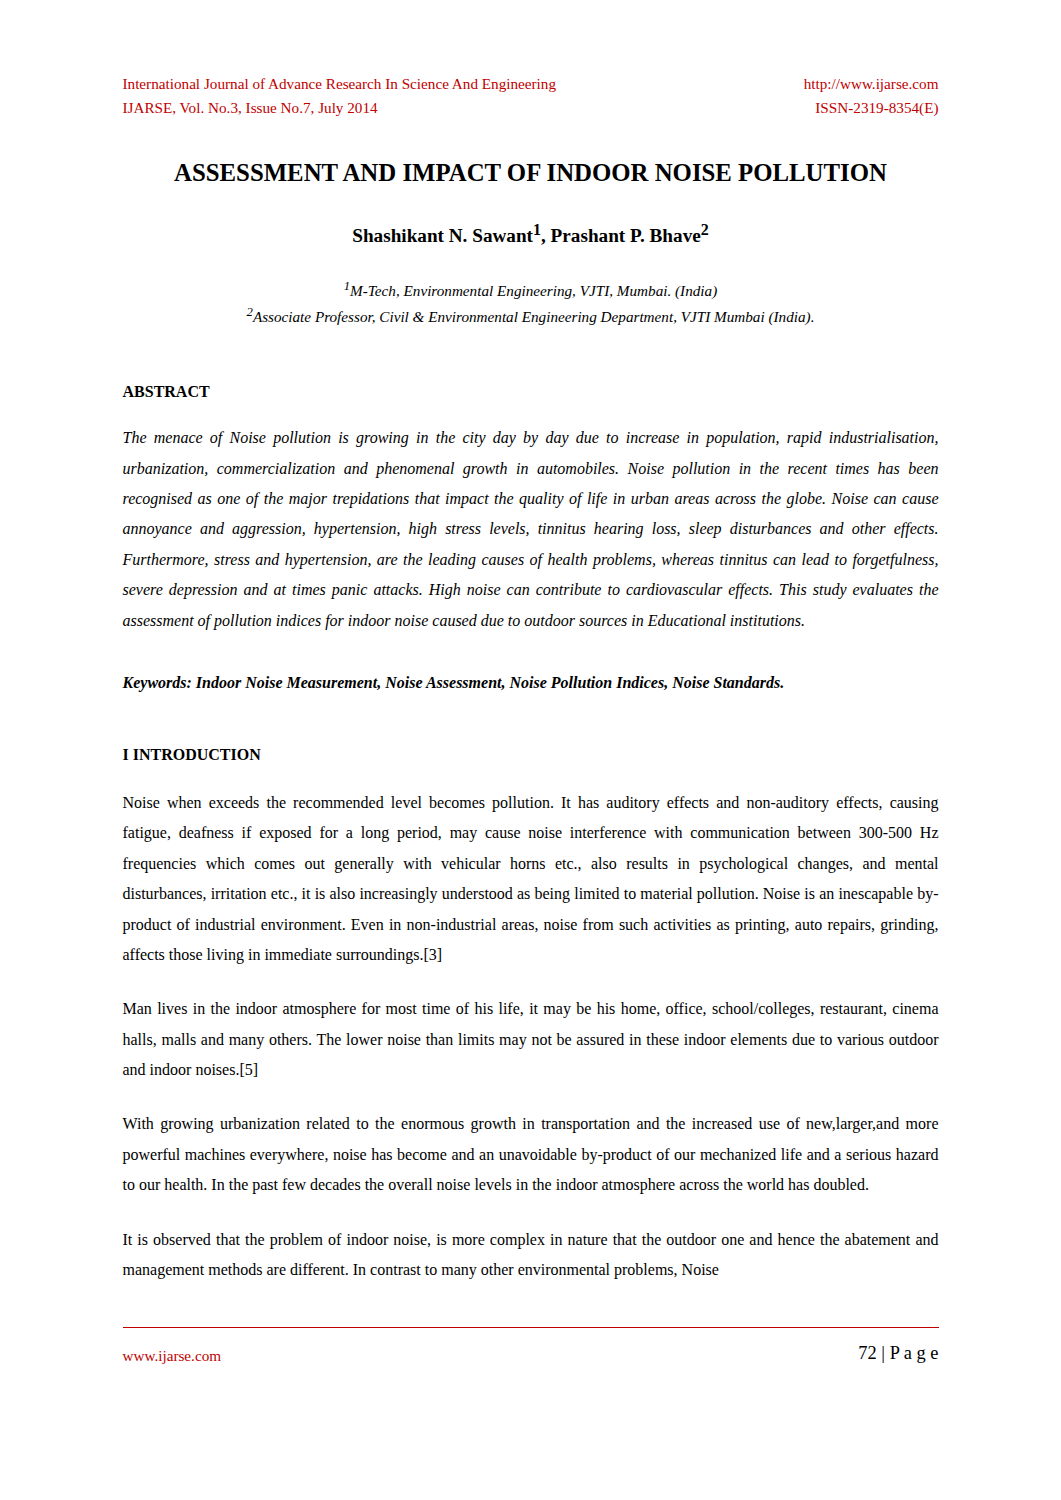International Journal of Advance Research In Science And Engineering http://www.ijarse.com
IJARSE, Vol. No.3, Issue No.7, July 2014 ISSN-2319-8354(E)
ASSESSMENT AND IMPACT OF INDOOR NOISE POLLUTION
Shashikant N. Sawant1, Prashant P. Bhave2
1M-Tech, Environmental Engineering, VJTI, Mumbai. (India)
2Associate Professor, Civil & Environmental Engineering Department, VJTI Mumbai (India).
ABSTRACT
The menace of Noise pollution is growing in the city day by day due to increase in population, rapid industrialisation, urbanization, commercialization and phenomenal growth in automobiles. Noise pollution in the recent times has been recognised as one of the major trepidations that impact the quality of life in urban areas across the globe. Noise can cause annoyance and aggression, hypertension, high stress levels, tinnitus hearing loss, sleep disturbances and other effects. Furthermore, stress and hypertension, are the leading causes of health problems, whereas tinnitus can lead to forgetfulness, severe depression and at times panic attacks. High noise can contribute to cardiovascular effects. This study evaluates the assessment of pollution indices for indoor noise caused due to outdoor sources in Educational institutions.
Keywords: Indoor Noise Measurement, Noise Assessment, Noise Pollution Indices, Noise Standards.
I INTRODUCTION
Noise when exceeds the recommended level becomes pollution. It has auditory effects and non-auditory effects, causing fatigue, deafness if exposed for a long period, may cause noise interference with communication between 300-500 Hz frequencies which comes out generally with vehicular horns etc., also results in psychological changes, and mental disturbances, irritation etc., it is also increasingly understood as being limited to material pollution. Noise is an inescapable by-product of industrial environment. Even in non-industrial areas, noise from such activities as printing, auto repairs, grinding, affects those living in immediate surroundings.[3]
Man lives in the indoor atmosphere for most time of his life, it may be his home, office, school/colleges, restaurant, cinema halls, malls and many others. The lower noise than limits may not be assured in these indoor elements due to various outdoor and indoor noises.[5]
With growing urbanization related to the enormous growth in transportation and the increased use of new,larger,and more powerful machines everywhere, noise has become and an unavoidable by-product of our mechanized life and a serious hazard to our health. In the past few decades the overall noise levels in the indoor atmosphere across the world has doubled.
It is observed that the problem of indoor noise, is more complex in nature that the outdoor one and hence the abatement and management methods are different. In contrast to many other environmental problems, Noise
www.ijarse.com 72 | P a g e